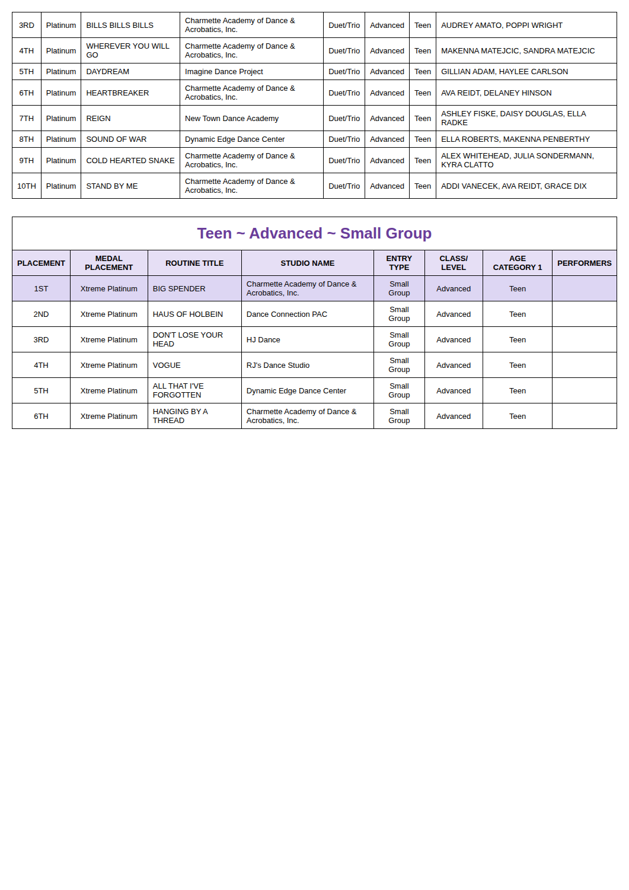| 3RD | Platinum | BILLS BILLS BILLS | Charmette Academy of Dance & Acrobatics, Inc. | Duet/Trio | Advanced | Teen | AUDREY AMATO, POPPI WRIGHT |
| 4TH | Platinum | WHEREVER YOU WILL GO | Charmette Academy of Dance & Acrobatics, Inc. | Duet/Trio | Advanced | Teen | MAKENNA MATEJCIC, SANDRA MATEJCIC |
| 5TH | Platinum | DAYDREAM | Imagine Dance Project | Duet/Trio | Advanced | Teen | GILLIAN ADAM, HAYLEE CARLSON |
| 6TH | Platinum | HEARTBREAKER | Charmette Academy of Dance & Acrobatics, Inc. | Duet/Trio | Advanced | Teen | AVA REIDT, DELANEY HINSON |
| 7TH | Platinum | REIGN | New Town Dance Academy | Duet/Trio | Advanced | Teen | ASHLEY FISKE, DAISY DOUGLAS, ELLA RADKE |
| 8TH | Platinum | SOUND OF WAR | Dynamic Edge Dance Center | Duet/Trio | Advanced | Teen | ELLA ROBERTS, MAKENNA PENBERTHY |
| 9TH | Platinum | COLD HEARTED SNAKE | Charmette Academy of Dance & Acrobatics, Inc. | Duet/Trio | Advanced | Teen | ALEX WHITEHEAD, JULIA SONDERMANN, KYRA CLATTO |
| 10TH | Platinum | STAND BY ME | Charmette Academy of Dance & Acrobatics, Inc. | Duet/Trio | Advanced | Teen | ADDI VANECEK, AVA REIDT, GRACE DIX |
| Teen ~ Advanced ~ Small Group |
| PLACEMENT | MEDAL PLACEMENT | ROUTINE TITLE | STUDIO NAME | ENTRY TYPE | CLASS/ LEVEL | AGE CATEGORY 1 | PERFORMERS |
| 1ST | Xtreme Platinum | BIG SPENDER | Charmette Academy of Dance & Acrobatics, Inc. | Small Group | Advanced | Teen | |
| 2ND | Xtreme Platinum | HAUS OF HOLBEIN | Dance Connection PAC | Small Group | Advanced | Teen | |
| 3RD | Xtreme Platinum | DON'T LOSE YOUR HEAD | HJ Dance | Small Group | Advanced | Teen | |
| 4TH | Xtreme Platinum | VOGUE | RJ's Dance Studio | Small Group | Advanced | Teen | |
| 5TH | Xtreme Platinum | ALL THAT I'VE FORGOTTEN | Dynamic Edge Dance Center | Small Group | Advanced | Teen | |
| 6TH | Xtreme Platinum | HANGING BY A THREAD | Charmette Academy of Dance & Acrobatics, Inc. | Small Group | Advanced | Teen | |